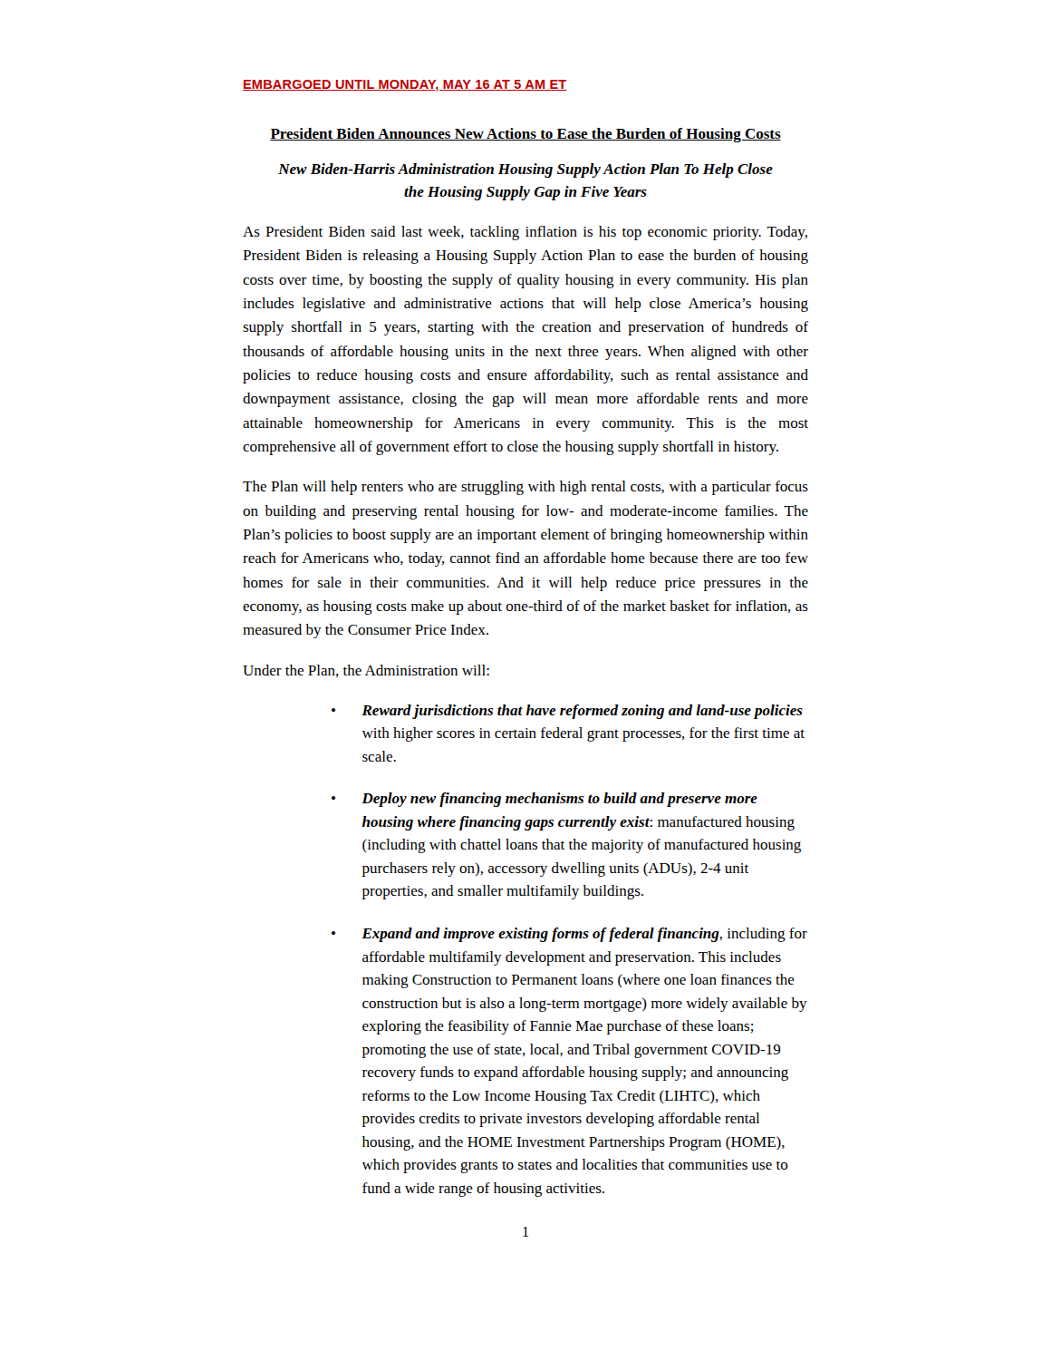EMBARGOED UNTIL MONDAY, MAY 16 AT 5 AM ET
President Biden Announces New Actions to Ease the Burden of Housing Costs
New Biden-Harris Administration Housing Supply Action Plan To Help Close the Housing Supply Gap in Five Years
As President Biden said last week, tackling inflation is his top economic priority. Today, President Biden is releasing a Housing Supply Action Plan to ease the burden of housing costs over time, by boosting the supply of quality housing in every community. His plan includes legislative and administrative actions that will help close America’s housing supply shortfall in 5 years, starting with the creation and preservation of hundreds of thousands of affordable housing units in the next three years. When aligned with other policies to reduce housing costs and ensure affordability, such as rental assistance and downpayment assistance, closing the gap will mean more affordable rents and more attainable homeownership for Americans in every community. This is the most comprehensive all of government effort to close the housing supply shortfall in history.
The Plan will help renters who are struggling with high rental costs, with a particular focus on building and preserving rental housing for low- and moderate-income families. The Plan’s policies to boost supply are an important element of bringing homeownership within reach for Americans who, today, cannot find an affordable home because there are too few homes for sale in their communities. And it will help reduce price pressures in the economy, as housing costs make up about one-third of of the market basket for inflation, as measured by the Consumer Price Index.
Under the Plan, the Administration will:
Reward jurisdictions that have reformed zoning and land-use policies with higher scores in certain federal grant processes, for the first time at scale.
Deploy new financing mechanisms to build and preserve more housing where financing gaps currently exist: manufactured housing (including with chattel loans that the majority of manufactured housing purchasers rely on), accessory dwelling units (ADUs), 2-4 unit properties, and smaller multifamily buildings.
Expand and improve existing forms of federal financing, including for affordable multifamily development and preservation. This includes making Construction to Permanent loans (where one loan finances the construction but is also a long-term mortgage) more widely available by exploring the feasibility of Fannie Mae purchase of these loans; promoting the use of state, local, and Tribal government COVID-19 recovery funds to expand affordable housing supply; and announcing reforms to the Low Income Housing Tax Credit (LIHTC), which provides credits to private investors developing affordable rental housing, and the HOME Investment Partnerships Program (HOME), which provides grants to states and localities that communities use to fund a wide range of housing activities.
1